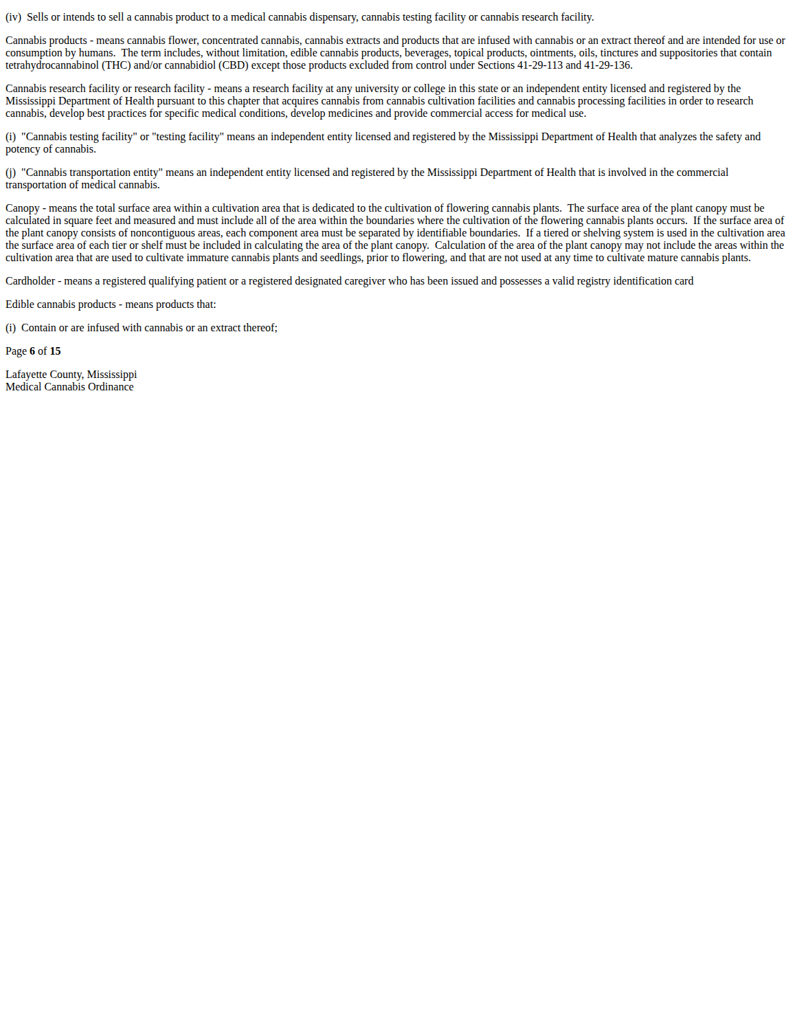(iv) Sells or intends to sell a cannabis product to a medical cannabis dispensary, cannabis testing facility or cannabis research facility.
Cannabis products - means cannabis flower, concentrated cannabis, cannabis extracts and products that are infused with cannabis or an extract thereof and are intended for use or consumption by humans. The term includes, without limitation, edible cannabis products, beverages, topical products, ointments, oils, tinctures and suppositories that contain tetrahydrocannabinol (THC) and/or cannabidiol (CBD) except those products excluded from control under Sections 41-29-113 and 41-29-136.
Cannabis research facility or research facility - means a research facility at any university or college in this state or an independent entity licensed and registered by the Mississippi Department of Health pursuant to this chapter that acquires cannabis from cannabis cultivation facilities and cannabis processing facilities in order to research cannabis, develop best practices for specific medical conditions, develop medicines and provide commercial access for medical use.
(i) "Cannabis testing facility" or "testing facility" means an independent entity licensed and registered by the Mississippi Department of Health that analyzes the safety and potency of cannabis.
(j) "Cannabis transportation entity" means an independent entity licensed and registered by the Mississippi Department of Health that is involved in the commercial transportation of medical cannabis.
Canopy - means the total surface area within a cultivation area that is dedicated to the cultivation of flowering cannabis plants. The surface area of the plant canopy must be calculated in square feet and measured and must include all of the area within the boundaries where the cultivation of the flowering cannabis plants occurs. If the surface area of the plant canopy consists of noncontiguous areas, each component area must be separated by identifiable boundaries. If a tiered or shelving system is used in the cultivation area the surface area of each tier or shelf must be included in calculating the area of the plant canopy. Calculation of the area of the plant canopy may not include the areas within the cultivation area that are used to cultivate immature cannabis plants and seedlings, prior to flowering, and that are not used at any time to cultivate mature cannabis plants.
Cardholder - means a registered qualifying patient or a registered designated caregiver who has been issued and possesses a valid registry identification card
Edible cannabis products - means products that:
(i) Contain or are infused with cannabis or an extract thereof;
Page 6 of 15
Lafayette County, Mississippi
Medical Cannabis Ordinance